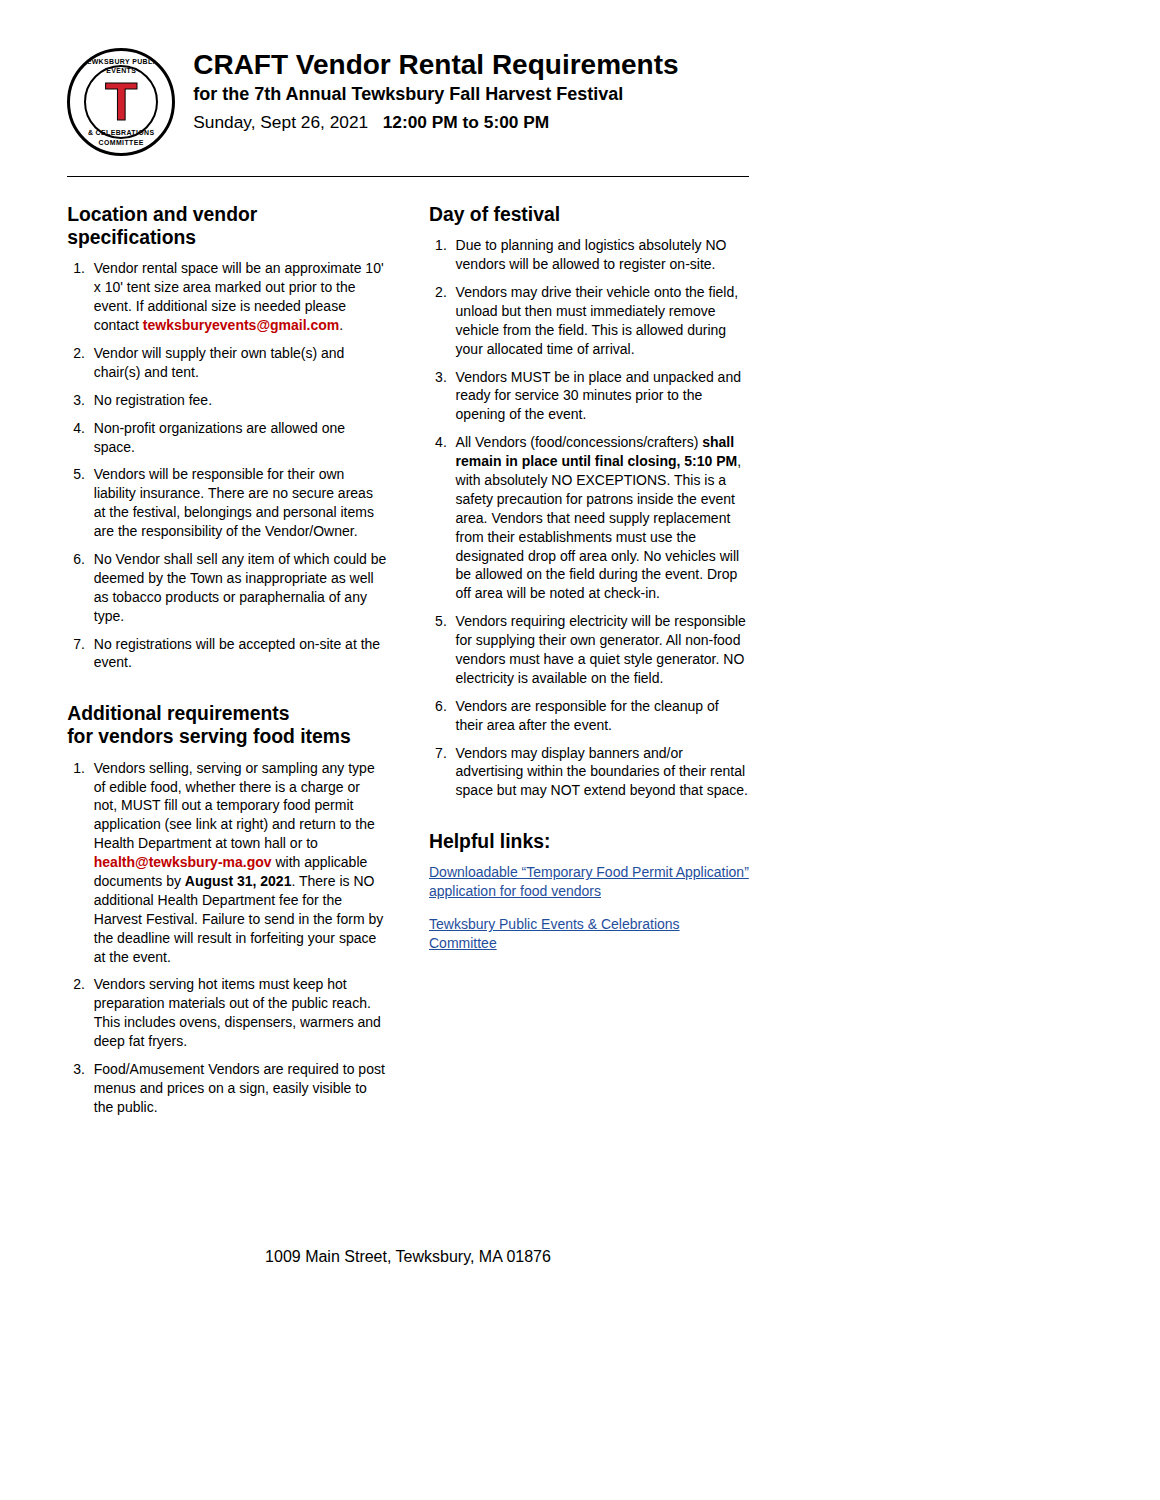Tewksbury Public Events & Celebrations Committee
T
CRAFT Vendor Rental Requirements
for the 7th Annual Tewksbury Fall Harvest Festival
Sunday, Sept 26, 2021 12:00 PM to 5:00 PM
Location and vendor specifications
Vendor rental space will be an approximate 10' x 10' tent size area marked out prior to the event. If additional size is needed please contact tewksburyevents@gmail.com.
Vendor will supply their own table(s) and chair(s) and tent.
No registration fee.
Non-profit organizations are allowed one space.
Vendors will be responsible for their own liability insurance. There are no secure areas at the festival, belongings and personal items are the responsibility of the Vendor/Owner.
No Vendor shall sell any item of which could be deemed by the Town as inappropriate as well as tobacco products or paraphernalia of any type.
No registrations will be accepted on-site at the event.
Additional requirements
for vendors serving food items
Vendors selling, serving or sampling any type of edible food, whether there is a charge or not, MUST fill out a temporary food permit application (see link at right) and return to the Health Department at town hall or to health@tewksbury-ma.gov with applicable documents by August 31, 2021. There is NO additional Health Department fee for the Harvest Festival. Failure to send in the form by the deadline will result in forfeiting your space at the event.
Vendors serving hot items must keep hot preparation materials out of the public reach. This includes ovens, dispensers, warmers and deep fat fryers.
Food/Amusement Vendors are required to post menus and prices on a sign, easily visible to the public.
Day of festival
Due to planning and logistics absolutely NO vendors will be allowed to register on-site.
Vendors may drive their vehicle onto the field, unload but then must immediately remove vehicle from the field. This is allowed during your allocated time of arrival.
Vendors MUST be in place and unpacked and ready for service 30 minutes prior to the opening of the event.
All Vendors (food/concessions/crafters) shall remain in place until final closing, 5:10 PM, with absolutely NO EXCEPTIONS. This is a safety precaution for patrons inside the event area. Vendors that need supply replacement from their establishments must use the designated drop off area only. No vehicles will be allowed on the field during the event. Drop off area will be noted at check-in.
Vendors requiring electricity will be responsible for supplying their own generator. All non-food vendors must have a quiet style generator. NO electricity is available on the field.
Vendors are responsible for the cleanup of their area after the event.
Vendors may display banners and/or advertising within the boundaries of their rental space but may NOT extend beyond that space.
Helpful links:
Downloadable “Temporary Food Permit Application” application for food vendors
Tewksbury Public Events & Celebrations Committee
1009 Main Street, Tewksbury, MA 01876